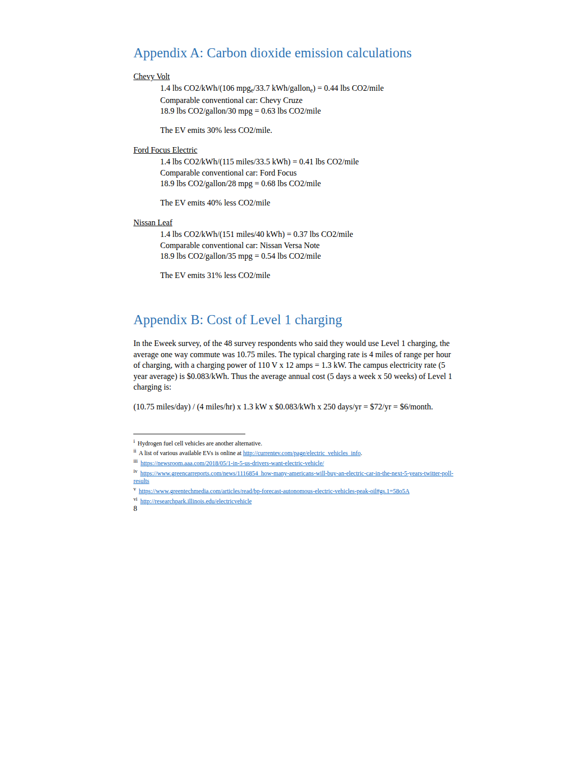Appendix A: Carbon dioxide emission calculations
Chevy Volt
1.4 lbs CO2/kWh/(106 mpge/33.7 kWh/gallone) = 0.44 lbs CO2/mile
Comparable conventional car: Chevy Cruze
18.9 lbs CO2/gallon/30 mpg = 0.63 lbs CO2/mile
The EV emits 30% less CO2/mile.
Ford Focus Electric
1.4 lbs CO2/kWh/(115 miles/33.5 kWh) = 0.41 lbs CO2/mile
Comparable conventional car: Ford Focus
18.9 lbs CO2/gallon/28 mpg = 0.68 lbs CO2/mile
The EV emits 40% less CO2/mile
Nissan Leaf
1.4 lbs CO2/kWh/(151 miles/40 kWh) = 0.37 lbs CO2/mile
Comparable conventional car: Nissan Versa Note
18.9 lbs CO2/gallon/35 mpg = 0.54 lbs CO2/mile
The EV emits 31% less CO2/mile
Appendix B: Cost of Level 1 charging
In the Eweek survey, of the 48 survey respondents who said they would use Level 1 charging, the average one way commute was 10.75 miles. The typical charging rate is 4 miles of range per hour of charging, with a charging power of 110 V x 12 amps = 1.3 kW. The campus electricity rate (5 year average) is $0.083/kWh. Thus the average annual cost (5 days a week x 50 weeks) of Level 1 charging is:
(10.75 miles/day) / (4 miles/hr) x 1.3 kW x $0.083/kWh x 250 days/yr = $72/yr = $6/month.
i Hydrogen fuel cell vehicles are another alternative.
ii A list of various available EVs is online at http://currentev.com/page/electric_vehicles_info.
iii https://newsroom.aaa.com/2018/05/1-in-5-us-drivers-want-electric-vehicle/
iv https://www.greencarreports.com/news/1116854_how-many-americans-will-buy-an-electric-car-in-the-next-5-years-twitter-poll-results
v https://www.greentechmedia.com/articles/read/bp-forecast-autonomous-electric-vehicles-peak-oil#gs.1=58o5A
vi http://researchpark.illinois.edu/electricvehicle
8